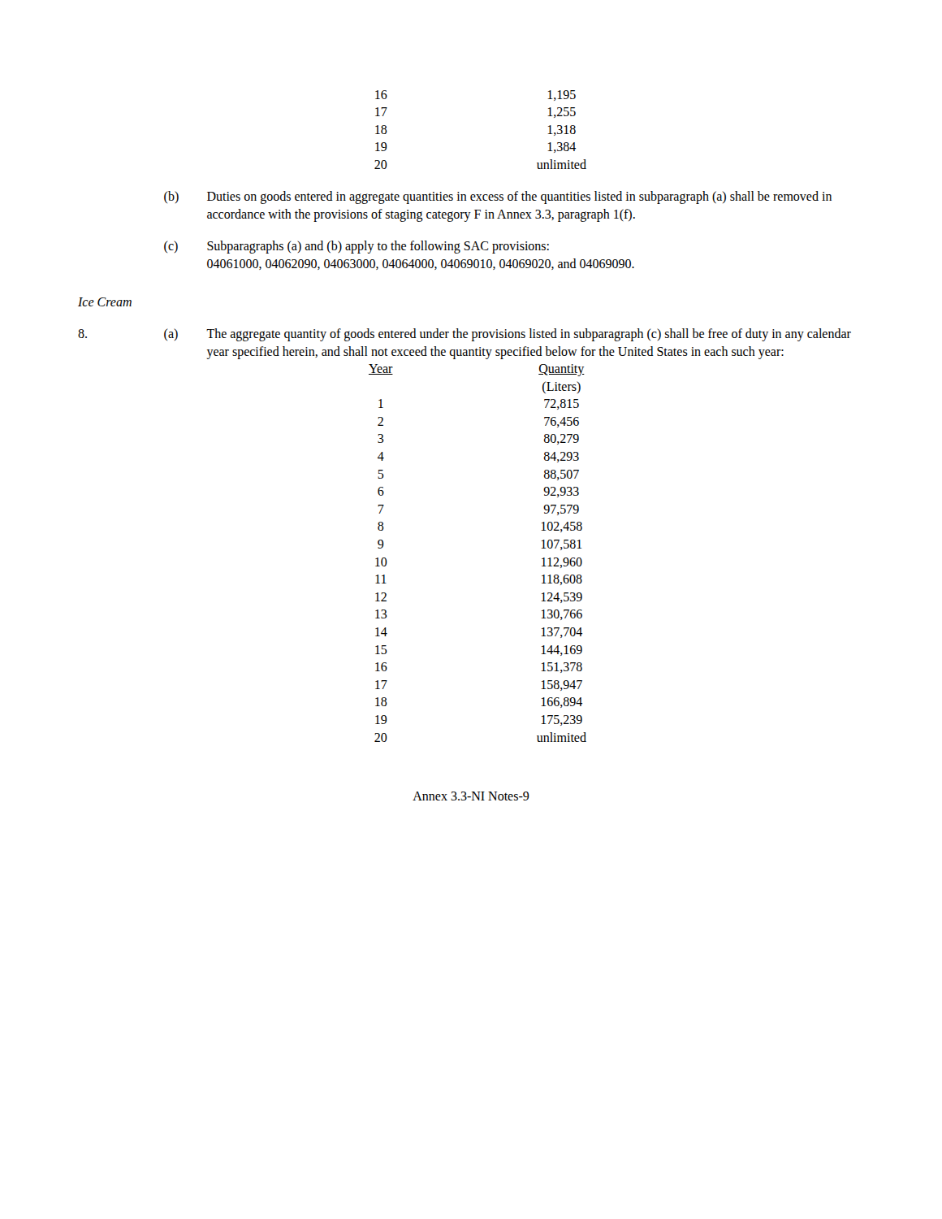| 16 | 1,195 |
| 17 | 1,255 |
| 18 | 1,318 |
| 19 | 1,384 |
| 20 | unlimited |
(b)
Duties on goods entered in aggregate quantities in excess of the quantities listed in subparagraph (a) shall be removed in accordance with the provisions of staging category F in Annex 3.3, paragraph 1(f).
(c)
Subparagraphs (a) and (b) apply to the following SAC provisions:
04061000, 04062090, 04063000, 04064000, 04069010, 04069020, and 04069090.
Ice Cream
8.
(a)
The aggregate quantity of goods entered under the provisions listed in subparagraph (c) shall be free of duty in any calendar year specified herein, and shall not exceed the quantity specified below for the United States in each such year:
| Year | Quantity |
| | (Liters) |
| 1 | 72,815 |
| 2 | 76,456 |
| 3 | 80,279 |
| 4 | 84,293 |
| 5 | 88,507 |
| 6 | 92,933 |
| 7 | 97,579 |
| 8 | 102,458 |
| 9 | 107,581 |
| 10 | 112,960 |
| 11 | 118,608 |
| 12 | 124,539 |
| 13 | 130,766 |
| 14 | 137,704 |
| 15 | 144,169 |
| 16 | 151,378 |
| 17 | 158,947 |
| 18 | 166,894 |
| 19 | 175,239 |
| 20 | unlimited |
Annex 3.3-NI Notes-9